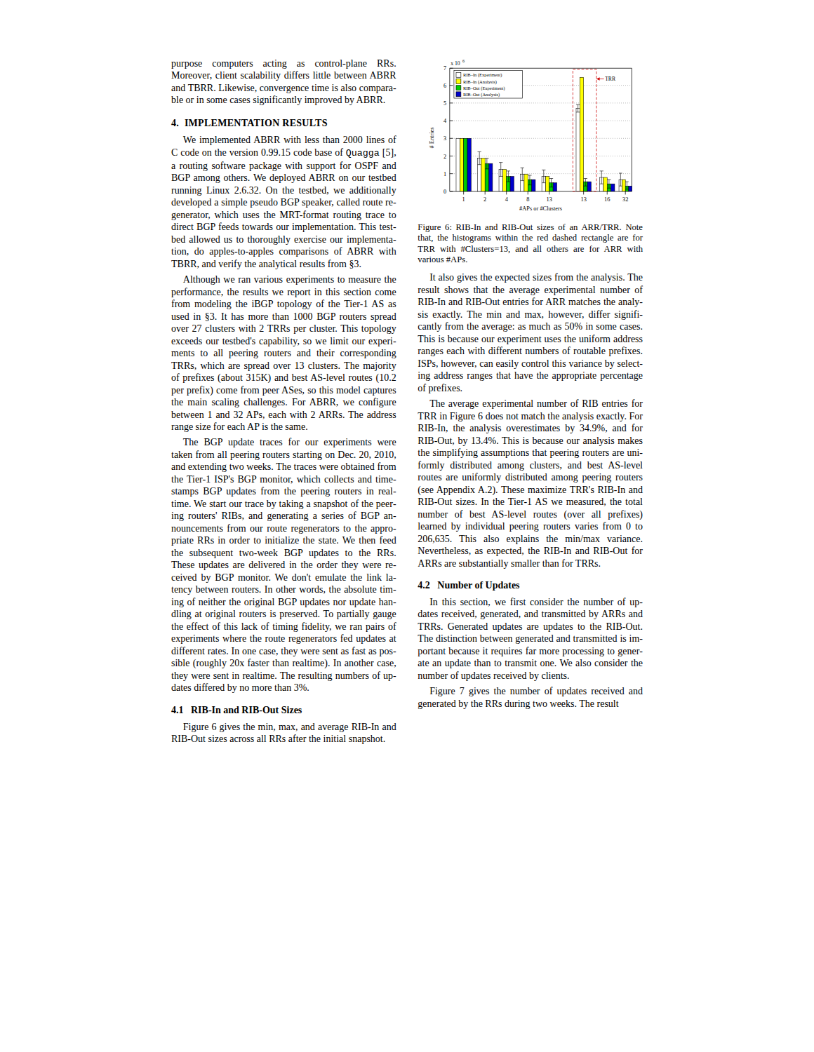purpose computers acting as control-plane RRs. Moreover, client scalability differs little between ABRR and TBRR. Likewise, convergence time is also comparable or in some cases significantly improved by ABRR.
4. IMPLEMENTATION RESULTS
We implemented ABRR with less than 2000 lines of C code on the version 0.99.15 code base of Quagga [5], a routing software package with support for OSPF and BGP among others. We deployed ABRR on our testbed running Linux 2.6.32. On the testbed, we additionally developed a simple pseudo BGP speaker, called route regenerator, which uses the MRT-format routing trace to direct BGP feeds towards our implementation. This testbed allowed us to thoroughly exercise our implementation, do apples-to-apples comparisons of ABRR with TBRR, and verify the analytical results from §3.
Although we ran various experiments to measure the performance, the results we report in this section come from modeling the iBGP topology of the Tier-1 AS as used in §3. It has more than 1000 BGP routers spread over 27 clusters with 2 TRRs per cluster. This topology exceeds our testbed's capability, so we limit our experiments to all peering routers and their corresponding TRRs, which are spread over 13 clusters. The majority of prefixes (about 315K) and best AS-level routes (10.2 per prefix) come from peer ASes, so this model captures the main scaling challenges. For ABRR, we configure between 1 and 32 APs, each with 2 ARRs. The address range size for each AP is the same.
The BGP update traces for our experiments were taken from all peering routers starting on Dec. 20, 2010, and extending two weeks. The traces were obtained from the Tier-1 ISP's BGP monitor, which collects and timestamps BGP updates from the peering routers in realtime. We start our trace by taking a snapshot of the peering routers' RIBs, and generating a series of BGP announcements from our route regenerators to the appropriate RRs in order to initialize the state. We then feed the subsequent two-week BGP updates to the RRs. These updates are delivered in the order they were received by BGP monitor. We don't emulate the link latency between routers. In other words, the absolute timing of neither the original BGP updates nor update handling at original routers is preserved. To partially gauge the effect of this lack of timing fidelity, we ran pairs of experiments where the route regenerators fed updates at different rates. In one case, they were sent as fast as possible (roughly 20x faster than realtime). In another case, they were sent in realtime. The resulting numbers of updates differed by no more than 3%.
4.1 RIB-In and RIB-Out Sizes
Figure 6 gives the min, max, and average RIB-In and RIB-Out sizes across all RRs after the initial snapshot.
0 1 2 3 4 5 6 7 # Entries x 10 6 RIB–In (Experiment) RIB–In (Analysis) RIB–Out (Experiment) RIB–Out (Analysis) TRR 1 2 4 8 13 13 16 32 #APs or #Clusters
Figure 6: RIB-In and RIB-Out sizes of an ARR/TRR. Note that, the histograms within the red dashed rectangle are for TRR with #Clusters=13, and all others are for ARR with various #APs.
It also gives the expected sizes from the analysis. The result shows that the average experimental number of RIB-In and RIB-Out entries for ARR matches the analysis exactly. The min and max, however, differ significantly from the average: as much as 50% in some cases. This is because our experiment uses the uniform address ranges each with different numbers of routable prefixes. ISPs, however, can easily control this variance by selecting address ranges that have the appropriate percentage of prefixes.
The average experimental number of RIB entries for TRR in Figure 6 does not match the analysis exactly. For RIB-In, the analysis overestimates by 34.9%, and for RIB-Out, by 13.4%. This is because our analysis makes the simplifying assumptions that peering routers are uniformly distributed among clusters, and best AS-level routes are uniformly distributed among peering routers (see Appendix A.2). These maximize TRR's RIB-In and RIB-Out sizes. In the Tier-1 AS we measured, the total number of best AS-level routes (over all prefixes) learned by individual peering routers varies from 0 to 206,635. This also explains the min/max variance. Nevertheless, as expected, the RIB-In and RIB-Out for ARRs are substantially smaller than for TRRs.
4.2 Number of Updates
In this section, we first consider the number of updates received, generated, and transmitted by ARRs and TRRs. Generated updates are updates to the RIB-Out. The distinction between generated and transmitted is important because it requires far more processing to generate an update than to transmit one. We also consider the number of updates received by clients.
Figure 7 gives the number of updates received and generated by the RRs during two weeks. The result